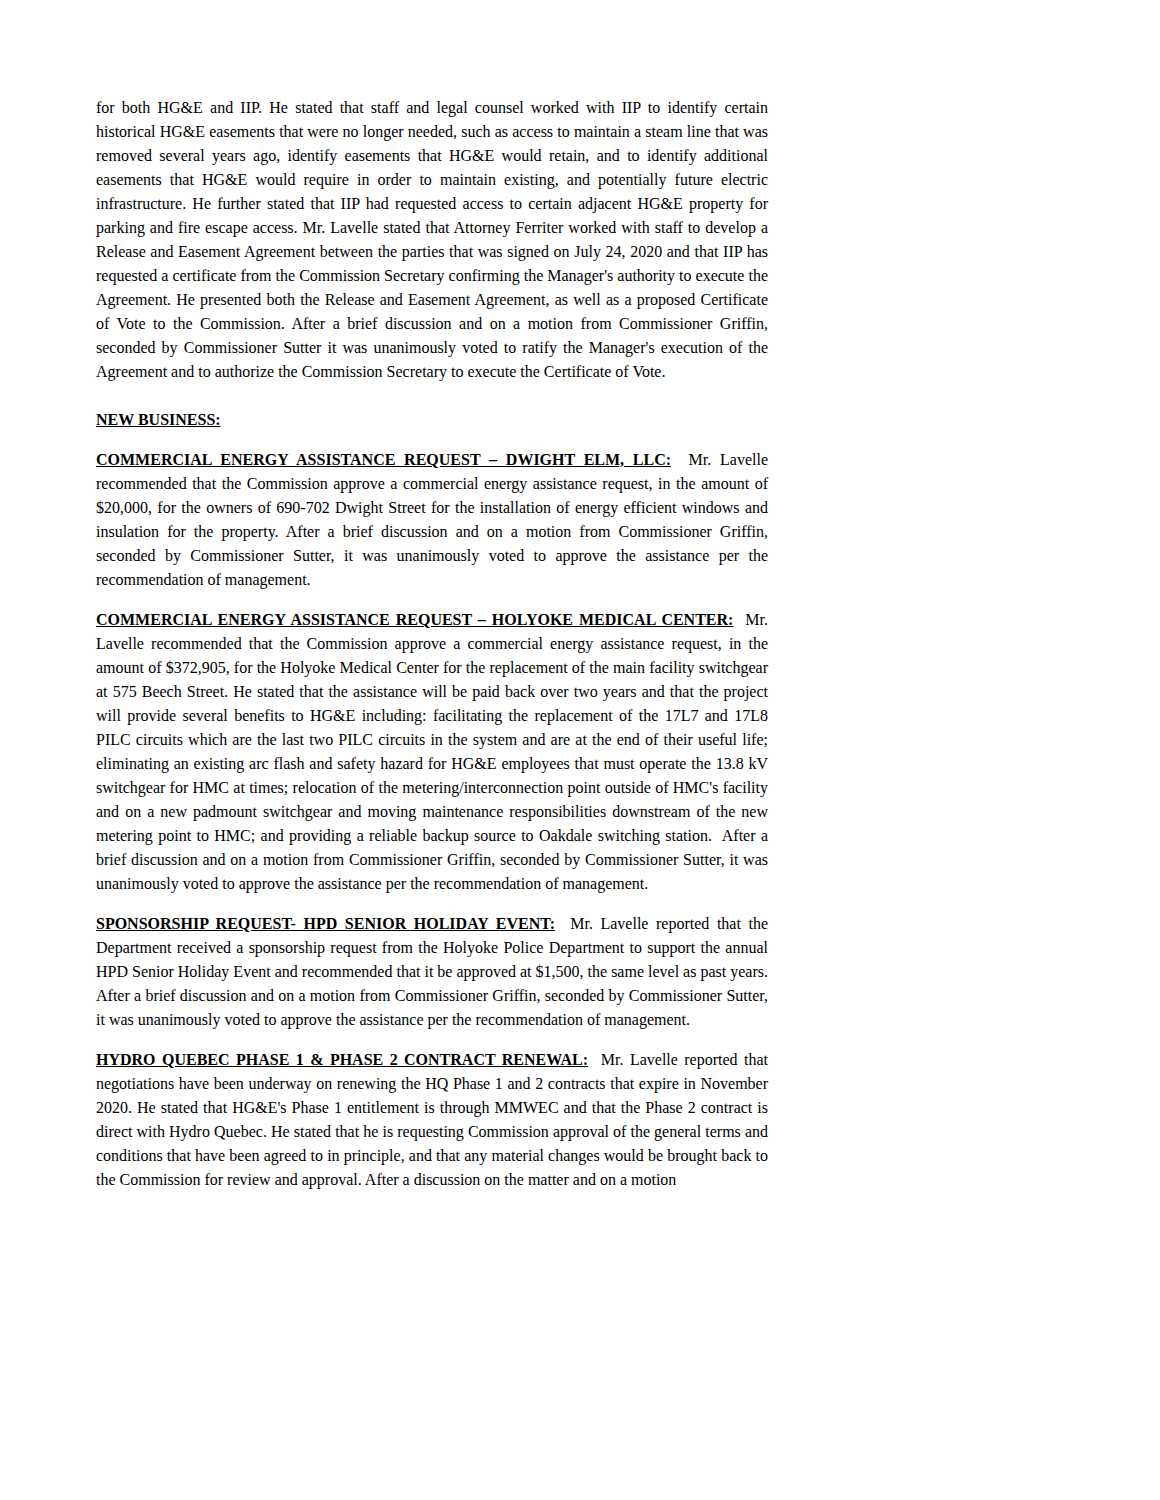for both HG&E and IIP. He stated that staff and legal counsel worked with IIP to identify certain historical HG&E easements that were no longer needed, such as access to maintain a steam line that was removed several years ago, identify easements that HG&E would retain, and to identify additional easements that HG&E would require in order to maintain existing, and potentially future electric infrastructure. He further stated that IIP had requested access to certain adjacent HG&E property for parking and fire escape access. Mr. Lavelle stated that Attorney Ferriter worked with staff to develop a Release and Easement Agreement between the parties that was signed on July 24, 2020 and that IIP has requested a certificate from the Commission Secretary confirming the Manager's authority to execute the Agreement. He presented both the Release and Easement Agreement, as well as a proposed Certificate of Vote to the Commission. After a brief discussion and on a motion from Commissioner Griffin, seconded by Commissioner Sutter it was unanimously voted to ratify the Manager's execution of the Agreement and to authorize the Commission Secretary to execute the Certificate of Vote.
NEW BUSINESS:
COMMERCIAL ENERGY ASSISTANCE REQUEST – DWIGHT ELM, LLC: Mr. Lavelle recommended that the Commission approve a commercial energy assistance request, in the amount of $20,000, for the owners of 690-702 Dwight Street for the installation of energy efficient windows and insulation for the property. After a brief discussion and on a motion from Commissioner Griffin, seconded by Commissioner Sutter, it was unanimously voted to approve the assistance per the recommendation of management.
COMMERCIAL ENERGY ASSISTANCE REQUEST – HOLYOKE MEDICAL CENTER: Mr. Lavelle recommended that the Commission approve a commercial energy assistance request, in the amount of $372,905, for the Holyoke Medical Center for the replacement of the main facility switchgear at 575 Beech Street. He stated that the assistance will be paid back over two years and that the project will provide several benefits to HG&E including: facilitating the replacement of the 17L7 and 17L8 PILC circuits which are the last two PILC circuits in the system and are at the end of their useful life; eliminating an existing arc flash and safety hazard for HG&E employees that must operate the 13.8 kV switchgear for HMC at times; relocation of the metering/interconnection point outside of HMC's facility and on a new padmount switchgear and moving maintenance responsibilities downstream of the new metering point to HMC; and providing a reliable backup source to Oakdale switching station. After a brief discussion and on a motion from Commissioner Griffin, seconded by Commissioner Sutter, it was unanimously voted to approve the assistance per the recommendation of management.
SPONSORSHIP REQUEST- HPD SENIOR HOLIDAY EVENT: Mr. Lavelle reported that the Department received a sponsorship request from the Holyoke Police Department to support the annual HPD Senior Holiday Event and recommended that it be approved at $1,500, the same level as past years. After a brief discussion and on a motion from Commissioner Griffin, seconded by Commissioner Sutter, it was unanimously voted to approve the assistance per the recommendation of management.
HYDRO QUEBEC PHASE 1 & PHASE 2 CONTRACT RENEWAL: Mr. Lavelle reported that negotiations have been underway on renewing the HQ Phase 1 and 2 contracts that expire in November 2020. He stated that HG&E's Phase 1 entitlement is through MMWEC and that the Phase 2 contract is direct with Hydro Quebec. He stated that he is requesting Commission approval of the general terms and conditions that have been agreed to in principle, and that any material changes would be brought back to the Commission for review and approval. After a discussion on the matter and on a motion